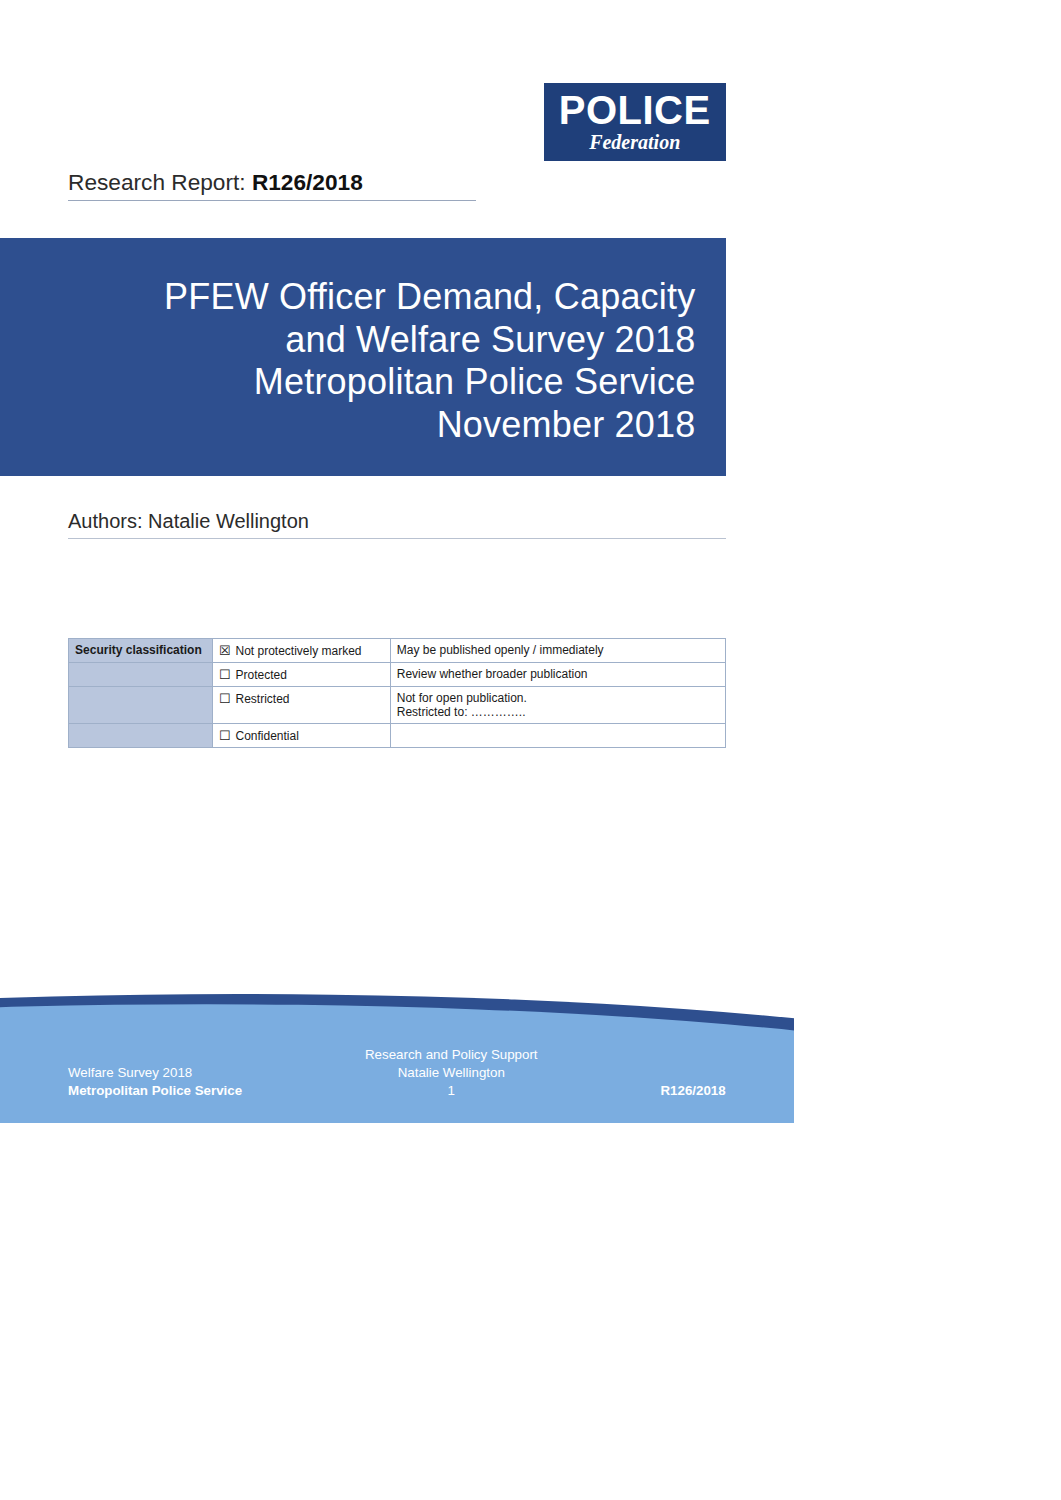POLICE Federation
Research Report: R126/2018
PFEW Officer Demand, Capacity
and Welfare Survey 2018
Metropolitan Police Service
November 2018
Authors: Natalie Wellington
| Security classification | ☒ Not protectively marked | May be published openly / immediately |
| | ☐ Protected | Review whether broader publication |
| | ☐ Restricted | Not for open publication. Restricted to: ………….. |
| | ☐ Confidential | |
Welfare Survey 2018
Metropolitan Police Service
Research and Policy Support
Natalie Wellington
1
R126/2018